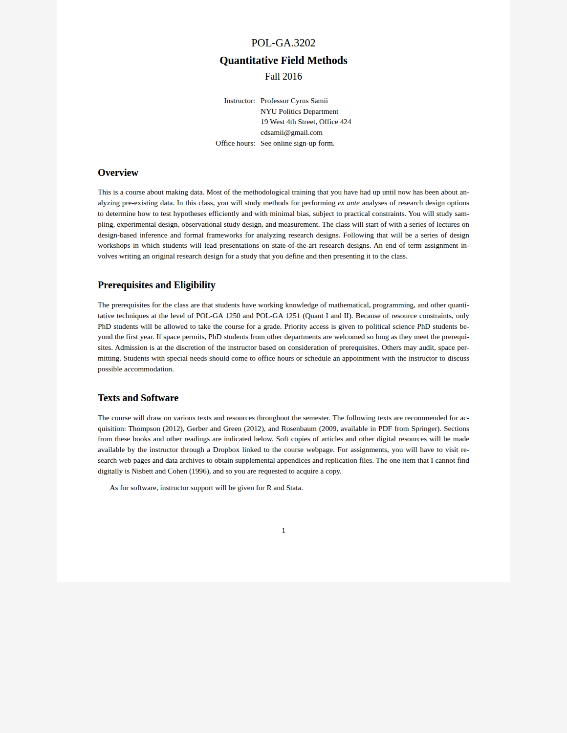POL-GA.3202 Quantitative Field Methods Fall 2016
| Instructor: | Professor Cyrus Samii |
| | NYU Politics Department |
| | 19 West 4th Street, Office 424 |
| | cdsamii@gmail.com |
| Office hours: | See online sign-up form. |
Overview
This is a course about making data. Most of the methodological training that you have had up until now has been about analyzing pre-existing data. In this class, you will study methods for performing ex ante analyses of research design options to determine how to test hypotheses efficiently and with minimal bias, subject to practical constraints. You will study sampling, experimental design, observational study design, and measurement. The class will start of with a series of lectures on design-based inference and formal frameworks for analyzing research designs. Following that will be a series of design workshops in which students will lead presentations on state-of-the-art research designs. An end of term assignment involves writing an original research design for a study that you define and then presenting it to the class.
Prerequisites and Eligibility
The prerequisites for the class are that students have working knowledge of mathematical, programming, and other quantitative techniques at the level of POL-GA 1250 and POL-GA 1251 (Quant I and II). Because of resource constraints, only PhD students will be allowed to take the course for a grade. Priority access is given to political science PhD students beyond the first year. If space permits, PhD students from other departments are welcomed so long as they meet the prerequisites. Admission is at the discretion of the instructor based on consideration of prerequisites. Others may audit, space permitting. Students with special needs should come to office hours or schedule an appointment with the instructor to discuss possible accommodation.
Texts and Software
The course will draw on various texts and resources throughout the semester. The following texts are recommended for acquisition: Thompson (2012), Gerber and Green (2012), and Rosenbaum (2009, available in PDF from Springer). Sections from these books and other readings are indicated below. Soft copies of articles and other digital resources will be made available by the instructor through a Dropbox linked to the course webpage. For assignments, you will have to visit research web pages and data archives to obtain supplemental appendices and replication files. The one item that I cannot find digitally is Nisbett and Cohen (1996), and so you are requested to acquire a copy.
As for software, instructor support will be given for R and Stata.
1